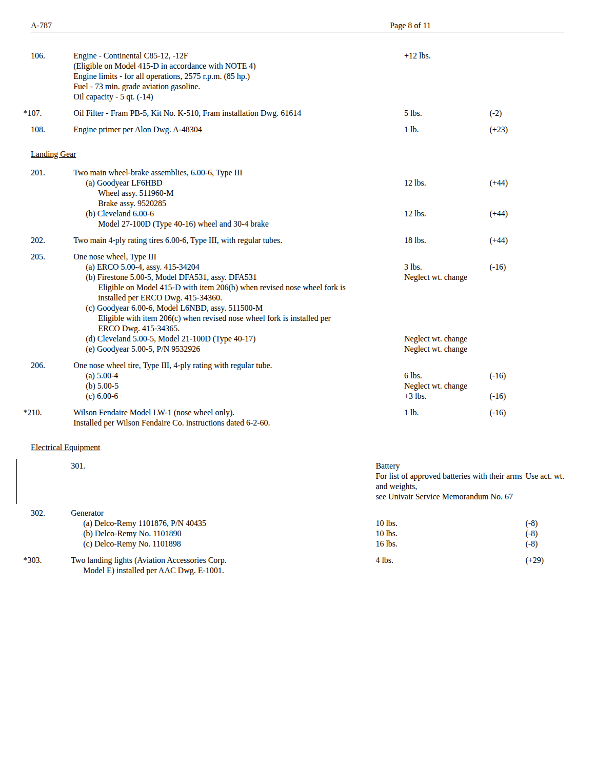A-787 Page 8 of 11
| 106. | Engine - Continental C85-12, -12F (Eligible on Model 415-D in accordance with NOTE 4) Engine limits - for all operations, 2575 r.p.m. (85 hp.) Fuel - 73 min. grade aviation gasoline. Oil capacity - 5 qt. (-14) | +12 lbs. | |
| * 107. | Oil Filter - Fram PB-5, Kit No. K-510, Fram installation Dwg. 61614 | 5 lbs. | (-2) |
| 108. | Engine primer per Alon Dwg. A-48304 | 1 lb. | (+23) |
Landing Gear
| 201. | Two main wheel-brake assemblies, 6.00-6, Type III (a) Goodyear LF6HBD Wheel assy. 511960-M Brake assy. 9520285 (b) Cleveland 6.00-6 Model 27-100D (Type 40-16) wheel and 30-4 brake | 12 lbs. 12 lbs. | (+44) (+44) |
| 202. | Two main 4-ply rating tires 6.00-6, Type III, with regular tubes. | 18 lbs. | (+44) |
| 205. | One nose wheel, Type III (a) ERCO 5.00-4, assy. 415-34204 (b) Firestone 5.00-5, Model DFA531, assy. DFA531 Eligible on Model 415-D with item 206(b) when revised nose wheel fork is installed per ERCO Dwg. 415-34360. (c) Goodyear 6.00-6, Model L6NBD, assy. 511500-M Eligible with item 206(c) when revised nose wheel fork is installed per ERCO Dwg. 415-34365. (d) Cleveland 5.00-5, Model 21-100D (Type 40-17) (e) Goodyear 5.00-5, P/N 9532926 | 3 lbs. Neglect wt. change Neglect wt. change Neglect wt. change | (-16) |
| 206. | One nose wheel tire, Type III, 4-ply rating with regular tube. (a) 5.00-4 (b) 5.00-5 (c) 6.00-6 | 6 lbs. Neglect wt. change +3 lbs. | (-16) (-16) |
| * 210. | Wilson Fendaire Model LW-1 (nose wheel only). Installed per Wilson Fendaire Co. instructions dated 6-2-60. | 1 lb. | (-16) |
Electrical Equipment
| 301. | Battery For list of approved batteries with their arms and weights, see Univair Service Memorandum No. 67 | Use act. wt. |
| 302. | Generator (a) Delco-Remy 1101876, P/N 40435 (b) Delco-Remy No. 1101890 (c) Delco-Remy No. 1101898 | 10 lbs. 10 lbs. 16 lbs. | (-8) (-8) (-8) |
| * 303. | Two landing lights (Aviation Accessories Corp. Model E) installed per AAC Dwg. E-1001. | 4 lbs. | (+29) |